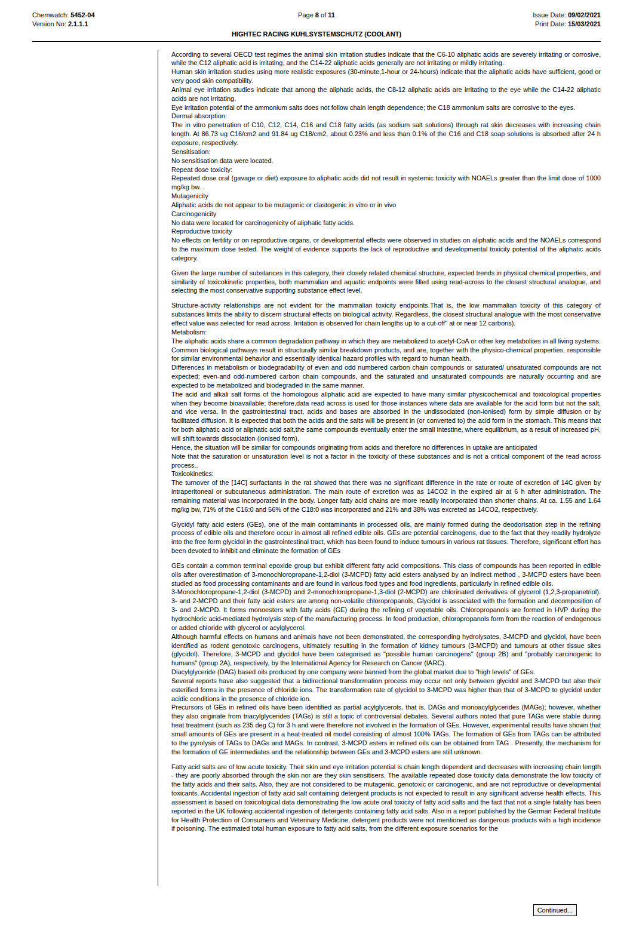Chemwatch: 5452-04
Version No: 2.1.1.1
Page 8 of 11
Issue Date: 09/02/2021
Print Date: 15/03/2021
HIGHTEC RACING KUHLSYSTEMSCHUTZ (COOLANT)
According to several OECD test regimes the animal skin irritation studies indicate that the C6-10 aliphatic acids are severely irritating or corrosive, while the C12 aliphatic acid is irritating, and the C14-22 aliphatic acids generally are not irritating or mildly irritating.
Human skin irritation studies using more realistic exposures (30-minute,1-hour or 24-hours) indicate that the aliphatic acids have sufficient, good or very good skin compatibility.
Animal eye irritation studies indicate that among the aliphatic acids, the C8-12 aliphatic acids are irritating to the eye while the C14-22 aliphatic acids are not irritating.
Eye irritation potential of the ammonium salts does not follow chain length dependence; the C18 ammonium salts are corrosive to the eyes.
Dermal absorption:
The in vitro penetration of C10, C12, C14, C16 and C18 fatty acids (as sodium salt solutions) through rat skin decreases with increasing chain length. At 86.73 ug C16/cm2 and 91.84 ug C18/cm2, about 0.23% and less than 0.1% of the C16 and C18 soap solutions is absorbed after 24 h exposure, respectively.
Sensitisation:
No sensitisation data were located.
Repeat dose toxicity:
Repeated dose oral (gavage or diet) exposure to aliphatic acids did not result in systemic toxicity with NOAELs greater than the limit dose of 1000 mg/kg bw. .
Mutagenicity
Aliphatic acids do not appear to be mutagenic or clastogenic in vitro or in vivo
Carcinogenicity
No data were located for carcinogenicity of aliphatic fatty acids.
Reproductive toxicity
No effects on fertility or on reproductive organs, or developmental effects were observed in studies on aliphatic acids and the NOAELs correspond to the maximum dose tested. The weight of evidence supports the lack of reproductive and developmental toxicity potential of the aliphatic acids category.
Given the large number of substances in this category, their closely related chemical structure, expected trends in physical chemical properties, and similarity of toxicokinetic properties, both mammalian and aquatic endpoints were filled using read-across to the closest structural analogue, and selecting the most conservative supporting substance effect level.
Structure-activity relationships are not evident for the mammalian toxicity endpoints.That is, the low mammalian toxicity of this category of substances limits the ability to discern structural effects on biological activity. Regardless, the closest structural analogue with the most conservative effect value was selected for read across. Irritation is observed for chain lengths up to a cut-off" at or near 12 carbons).
Metabolism:
The aliphatic acids share a common degradation pathway in which they are metabolized to acetyl-CoA or other key metabolites in all living systems. Common biological pathways result in structurally similar breakdown products, and are, together with the physico-chemical properties, responsible for similar environmental behavior and essentially identical hazard profiles with regard to human health.
Differences in metabolism or biodegradability of even and odd numbered carbon chain compounds or saturated/ unsaturated compounds are not expected; even-and odd-numbered carbon chain compounds, and the saturated and unsaturated compounds are naturally occurring and are expected to be metabolized and biodegraded in the same manner.
The acid and alkali salt forms of the homologous aliphatic acid are expected to have many similar physicochemical and toxicological properties when they become bioavailable; therefore,data read across is used for those instances where data are available for the acid form but not the salt, and vice versa. In the gastrointestinal tract, acids and bases are absorbed in the undissociated (non-ionised) form by simple diffusion or by facilitated diffusion. It is expected that both the acids and the salts will be present in (or converted to) the acid form in the stomach. This means that for both aliphatic acid or aliphatic acid salt,the same compounds eventually enter the small intestine, where equilibrium, as a result of increased pH, will shift towards dissociation (ionised form).
Hence, the situation will be similar for compounds originating from acids and therefore no differences in uptake are anticipated
Note that the saturation or unsaturation level is not a factor in the toxicity of these substances and is not a critical component of the read across process..
Toxicokinetics:
The turnover of the [14C] surfactants in the rat showed that there was no significant difference in the rate or route of excretion of 14C given by intraperitoneal or subcutaneous administration. The main route of excretion was as 14CO2 in the expired air at 6 h after administration. The remaining material was incorporated in the body. Longer fatty acid chains are more readily incorporated than shorter chains. At ca. 1.55 and 1.64 mg/kg bw, 71% of the C16:0 and 56% of the C18:0 was incorporated and 21% and 38% was excreted as 14CO2, respectively.
Glycidyl fatty acid esters (GEs), one of the main contaminants in processed oils, are mainly formed during the deodorisation step in the refining process of edible oils and therefore occur in almost all refined edible oils. GEs are potential carcinogens, due to the fact that they readily hydrolyze into the free form glycidol in the gastrointestinal tract, which has been found to induce tumours in various rat tissues. Therefore, significant effort has been devoted to inhibit and eliminate the formation of GEs
GEs contain a common terminal epoxide group but exhibit different fatty acid compositions. This class of compounds has been reported in edible oils after overestimation of 3-monochloropropane-1,2-diol (3-MCPD) fatty acid esters analysed by an indirect method , 3-MCPD esters have been studied as food processing contaminants and are found in various food types and food ingredients, particularly in refined edible oils.
3-Monochloropropane-1,2-diol (3-MCPD) and 2-monochloropropane-1,3-diol (2-MCPD) are chlorinated derivatives of glycerol (1,2,3-propanetriol). 3- and 2-MCPD and their fatty acid esters are among non-volatile chloropropanols, Glycidol is associated with the formation and decomposition of 3- and 2-MCPD. It forms monoesters with fatty acids (GE) during the refining of vegetable oils. Chloropropanols are formed in HVP during the hydrochloric acid-mediated hydrolysis step of the manufacturing process. In food production, chloropropanols form from the reaction of endogenous or added chloride with glycerol or acylglycerol.
Although harmful effects on humans and animals have not been demonstrated, the corresponding hydrolysates, 3-MCPD and glycidol, have been identified as rodent genotoxic carcinogens, ultimately resulting in the formation of kidney tumours (3-MCPD) and tumours at other tissue sites (glycidol). Therefore, 3-MCPD and glycidol have been categorised as "possible human carcinogens" (group 2B) and "probably carcinogenic to humans" (group 2A), respectively, by the International Agency for Research on Cancer (IARC).
Diacylglyceride (DAG) based oils produced by one company were banned from the global market due to "high levels" of GEs.
Several reports have also suggested that a bidirectional transformation process may occur not only between glycidol and 3-MCPD but also their esterified forms in the presence of chloride ions. The transformation rate of glycidol to 3-MCPD was higher than that of 3-MCPD to glycidol under acidic conditions in the presence of chloride ion.
Precursors of GEs in refined oils have been identified as partial acylglycerols, that is, DAGs and monoacylglycerides (MAGs); however, whether they also originate from triacylglycerides (TAGs) is still a topic of controversial debates. Several authors noted that pure TAGs were stable during heat treatment (such as 235 deg C) for 3 h and were therefore not involved in the formation of GEs. However, experimental results have shown that small amounts of GEs are present in a heat-treated oil model consisting of almost 100% TAGs. The formation of GEs from TAGs can be attributed to the pyrolysis of TAGs to DAGs and MAGs. In contrast, 3-MCPD esters in refined oils can be obtained from TAG . Presently, the mechanism for the formation of GE intermediates and the relationship between GEs and 3-MCPD esters are still unknown.
Fatty acid salts are of low acute toxicity. Their skin and eye irritation potential is chain length dependent and decreases with increasing chain length - they are poorly absorbed through the skin nor are they skin sensitisers. The available repeated dose toxicity data demonstrate the low toxicity of the fatty acids and their salts. Also, they are not considered to be mutagenic, genotoxic or carcinogenic, and are not reproductive or developmental toxicants. Accidental ingestion of fatty acid salt containing detergent products is not expected to result in any significant adverse health effects. This assessment is based on toxicological data demonstrating the low acute oral toxicity of fatty acid salts and the fact that not a single fatality has been reported in the UK following accidental ingestion of detergents containing fatty acid salts. Also in a report published by the German Federal Institute for Health Protection of Consumers and Veterinary Medicine, detergent products were not mentioned as dangerous products with a high incidence if poisoning. The estimated total human exposure to fatty acid salts, from the different exposure scenarios for the
Continued...